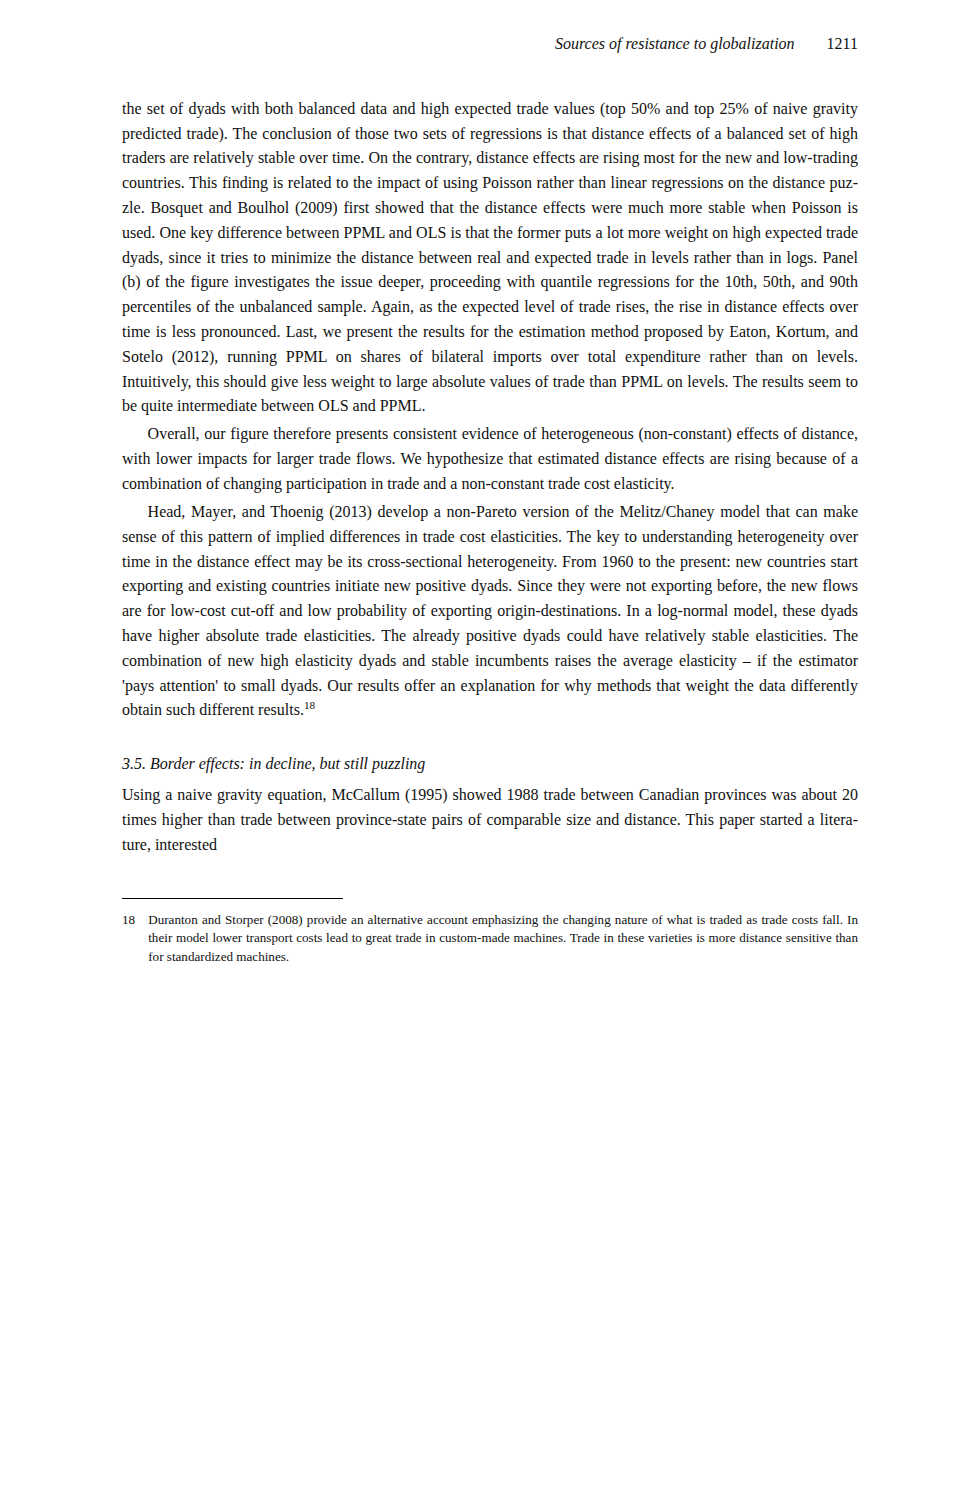Sources of resistance to globalization 1211
the set of dyads with both balanced data and high expected trade values (top 50% and top 25% of naive gravity predicted trade). The conclusion of those two sets of regressions is that distance effects of a balanced set of high traders are relatively stable over time. On the contrary, distance effects are rising most for the new and low-trading countries. This finding is related to the impact of using Poisson rather than linear regressions on the distance puzzle. Bosquet and Boulhol (2009) first showed that the distance effects were much more stable when Poisson is used. One key difference between PPML and OLS is that the former puts a lot more weight on high expected trade dyads, since it tries to minimize the distance between real and expected trade in levels rather than in logs. Panel (b) of the figure investigates the issue deeper, proceeding with quantile regressions for the 10th, 50th, and 90th percentiles of the unbalanced sample. Again, as the expected level of trade rises, the rise in distance effects over time is less pronounced. Last, we present the results for the estimation method proposed by Eaton, Kortum, and Sotelo (2012), running PPML on shares of bilateral imports over total expenditure rather than on levels. Intuitively, this should give less weight to large absolute values of trade than PPML on levels. The results seem to be quite intermediate between OLS and PPML.
Overall, our figure therefore presents consistent evidence of heterogeneous (non-constant) effects of distance, with lower impacts for larger trade flows. We hypothesize that estimated distance effects are rising because of a combination of changing participation in trade and a non-constant trade cost elasticity.
Head, Mayer, and Thoenig (2013) develop a non-Pareto version of the Melitz/Chaney model that can make sense of this pattern of implied differences in trade cost elasticities. The key to understanding heterogeneity over time in the distance effect may be its cross-sectional heterogeneity. From 1960 to the present: new countries start exporting and existing countries initiate new positive dyads. Since they were not exporting before, the new flows are for low-cost cut-off and low probability of exporting origin-destinations. In a log-normal model, these dyads have higher absolute trade elasticities. The already positive dyads could have relatively stable elasticities. The combination of new high elasticity dyads and stable incumbents raises the average elasticity – if the estimator 'pays attention' to small dyads. Our results offer an explanation for why methods that weight the data differently obtain such different results.18
3.5. Border effects: in decline, but still puzzling
Using a naive gravity equation, McCallum (1995) showed 1988 trade between Canadian provinces was about 20 times higher than trade between province-state pairs of comparable size and distance. This paper started a literature, interested
18 Duranton and Storper (2008) provide an alternative account emphasizing the changing nature of what is traded as trade costs fall. In their model lower transport costs lead to great trade in custom-made machines. Trade in these varieties is more distance sensitive than for standardized machines.